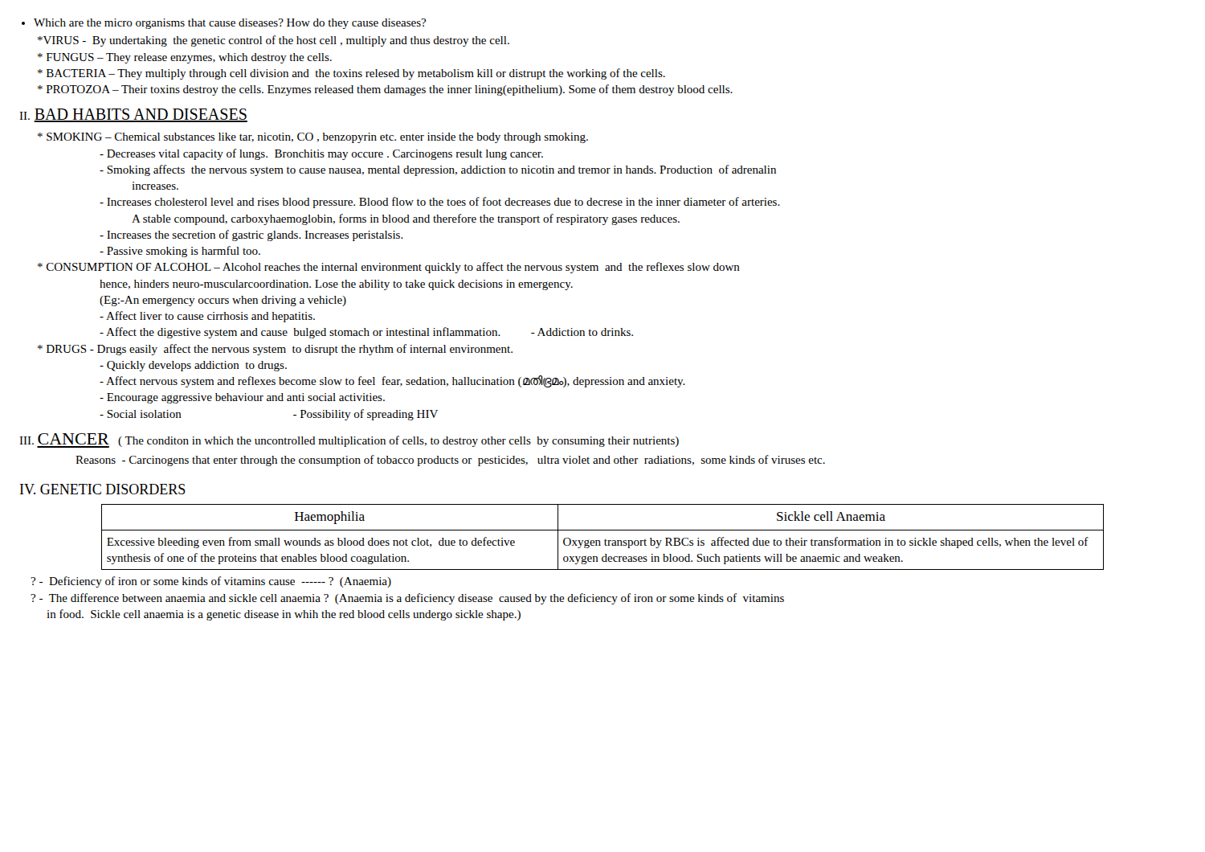Which are the micro organisms that cause diseases? How do they cause diseases?
*VIRUS - By undertaking the genetic control of the host cell , multiply and thus destroy the cell.
* FUNGUS – They release enzymes, which destroy the cells.
* BACTERIA – They multiply through cell division and the toxins relesed by metabolism kill or distrupt the working of the cells.
* PROTOZOA – Their toxins destroy the cells. Enzymes released them damages the inner lining(epithelium). Some of them destroy blood cells.
II. BAD HABITS AND DISEASES
* SMOKING – Chemical substances like tar, nicotin, CO , benzopyrin etc. enter inside the body through smoking.
- Decreases vital capacity of lungs. Bronchitis may occure . Carcinogens result lung cancer.
- Smoking affects the nervous system to cause nausea, mental depression, addiction to nicotin and tremor in hands. Production of adrenalin
increases.
- Increases cholesterol level and rises blood pressure. Blood flow to the toes of foot decreases due to decrese in the inner diameter of arteries.
A stable compound, carboxyhaemoglobin, forms in blood and therefore the transport of respiratory gases reduces.
- Increases the secretion of gastric glands. Increases peristalsis.
- Passive smoking is harmful too.
* CONSUMPTION OF ALCOHOL – Alcohol reaches the internal environment quickly to affect the nervous system and the reflexes slow down
hence, hinders neuro-muscularcoordination. Lose the ability to take quick decisions in emergency.
(Eg:-An emergency occurs when driving a vehicle)
- Affect liver to cause cirrhosis and hepatitis.
- Affect the digestive system and cause bulged stomach or intestinal inflammation. - Addiction to drinks.
* DRUGS - Drugs easily affect the nervous system to disrupt the rhythm of internal environment.
- Quickly develops addiction to drugs.
- Affect nervous system and reflexes become slow to feel fear, sedation, hallucination (മതിഭ്രമം), depression and anxiety.
- Encourage aggressive behaviour and anti social activities.
- Social isolation - Possibility of spreading HIV
III. CANCER ( The conditon in which the uncontrolled multiplication of cells, to destroy other cells by consuming their nutrients)
Reasons - Carcinogens that enter through the consumption of tobacco products or pesticides, ultra violet and other radiations, some kinds of viruses etc.
IV. GENETIC DISORDERS
| Haemophilia | Sickle cell Anaemia |
| --- | --- |
| Excessive bleeding even from small wounds as blood does not clot, due to defective synthesis of one of the proteins that enables blood coagulation. | Oxygen transport by RBCs is affected due to their transformation in to sickle shaped cells, when the level of oxygen decreases in blood. Such patients will be anaemic and weaken. |
? - Deficiency of iron or some kinds of vitamins cause ------ ? (Anaemia)
? - The difference between anaemia and sickle cell anaemia ? (Anaemia is a deficiency disease caused by the deficiency of iron or some kinds of vitamins
in food. Sickle cell anaemia is a genetic disease in whih the red blood cells undergo sickle shape.)